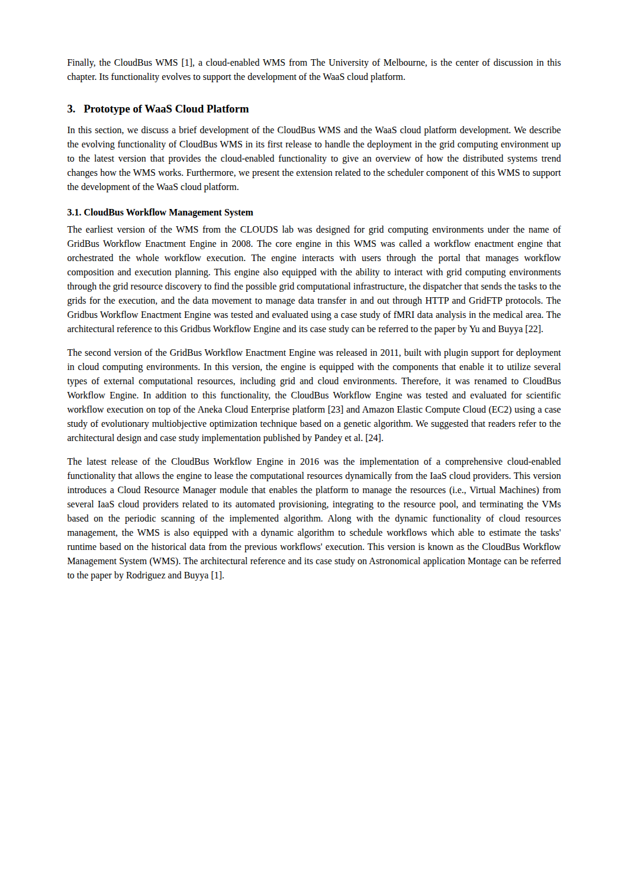Finally, the CloudBus WMS [1], a cloud-enabled WMS from The University of Melbourne, is the center of discussion in this chapter. Its functionality evolves to support the development of the WaaS cloud platform.
3. Prototype of WaaS Cloud Platform
In this section, we discuss a brief development of the CloudBus WMS and the WaaS cloud platform development. We describe the evolving functionality of CloudBus WMS in its first release to handle the deployment in the grid computing environment up to the latest version that provides the cloud-enabled functionality to give an overview of how the distributed systems trend changes how the WMS works. Furthermore, we present the extension related to the scheduler component of this WMS to support the development of the WaaS cloud platform.
3.1. CloudBus Workflow Management System
The earliest version of the WMS from the CLOUDS lab was designed for grid computing environments under the name of GridBus Workflow Enactment Engine in 2008. The core engine in this WMS was called a workflow enactment engine that orchestrated the whole workflow execution. The engine interacts with users through the portal that manages workflow composition and execution planning. This engine also equipped with the ability to interact with grid computing environments through the grid resource discovery to find the possible grid computational infrastructure, the dispatcher that sends the tasks to the grids for the execution, and the data movement to manage data transfer in and out through HTTP and GridFTP protocols. The Gridbus Workflow Enactment Engine was tested and evaluated using a case study of fMRI data analysis in the medical area. The architectural reference to this Gridbus Workflow Engine and its case study can be referred to the paper by Yu and Buyya [22].
The second version of the GridBus Workflow Enactment Engine was released in 2011, built with plugin support for deployment in cloud computing environments. In this version, the engine is equipped with the components that enable it to utilize several types of external computational resources, including grid and cloud environments. Therefore, it was renamed to CloudBus Workflow Engine. In addition to this functionality, the CloudBus Workflow Engine was tested and evaluated for scientific workflow execution on top of the Aneka Cloud Enterprise platform [23] and Amazon Elastic Compute Cloud (EC2) using a case study of evolutionary multiobjective optimization technique based on a genetic algorithm. We suggested that readers refer to the architectural design and case study implementation published by Pandey et al. [24].
The latest release of the CloudBus Workflow Engine in 2016 was the implementation of a comprehensive cloud-enabled functionality that allows the engine to lease the computational resources dynamically from the IaaS cloud providers. This version introduces a Cloud Resource Manager module that enables the platform to manage the resources (i.e., Virtual Machines) from several IaaS cloud providers related to its automated provisioning, integrating to the resource pool, and terminating the VMs based on the periodic scanning of the implemented algorithm. Along with the dynamic functionality of cloud resources management, the WMS is also equipped with a dynamic algorithm to schedule workflows which able to estimate the tasks' runtime based on the historical data from the previous workflows' execution. This version is known as the CloudBus Workflow Management System (WMS). The architectural reference and its case study on Astronomical application Montage can be referred to the paper by Rodriguez and Buyya [1].